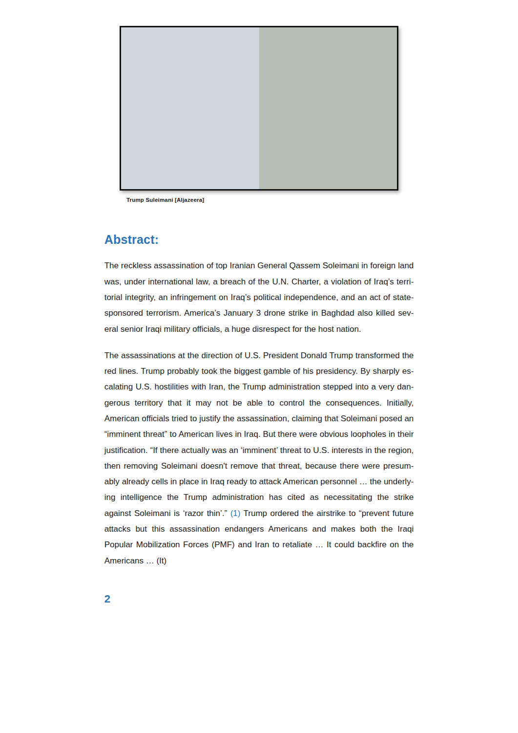Trump Suleimani [Aljazeera]
Abstract:
The reckless assassination of top Iranian General Qassem Soleimani in foreign land was, under international law, a breach of the U.N. Charter, a violation of Iraq’s territorial integrity, an infringement on Iraq’s political independence, and an act of state-sponsored terrorism. America’s January 3 drone strike in Baghdad also killed several senior Iraqi military officials, a huge disrespect for the host nation.
The assassinations at the direction of U.S. President Donald Trump transformed the red lines. Trump probably took the biggest gamble of his presidency. By sharply escalating U.S. hostilities with Iran, the Trump administration stepped into a very dangerous territory that it may not be able to control the consequences. Initially, American officials tried to justify the assassination, claiming that Soleimani posed an “imminent threat” to American lives in Iraq. But there were obvious loopholes in their justification. “If there actually was an ‘imminent’ threat to U.S. interests in the region, then removing Soleimani doesn't remove that threat, because there were presumably already cells in place in Iraq ready to attack American personnel … the underlying intelligence the Trump administration has cited as necessitating the strike against Soleimani is ‘razor thin’.” (1) Trump ordered the airstrike to “prevent future attacks but this assassination endangers Americans and makes both the Iraqi Popular Mobilization Forces (PMF) and Iran to retaliate … It could backfire on the Americans … (It)
2